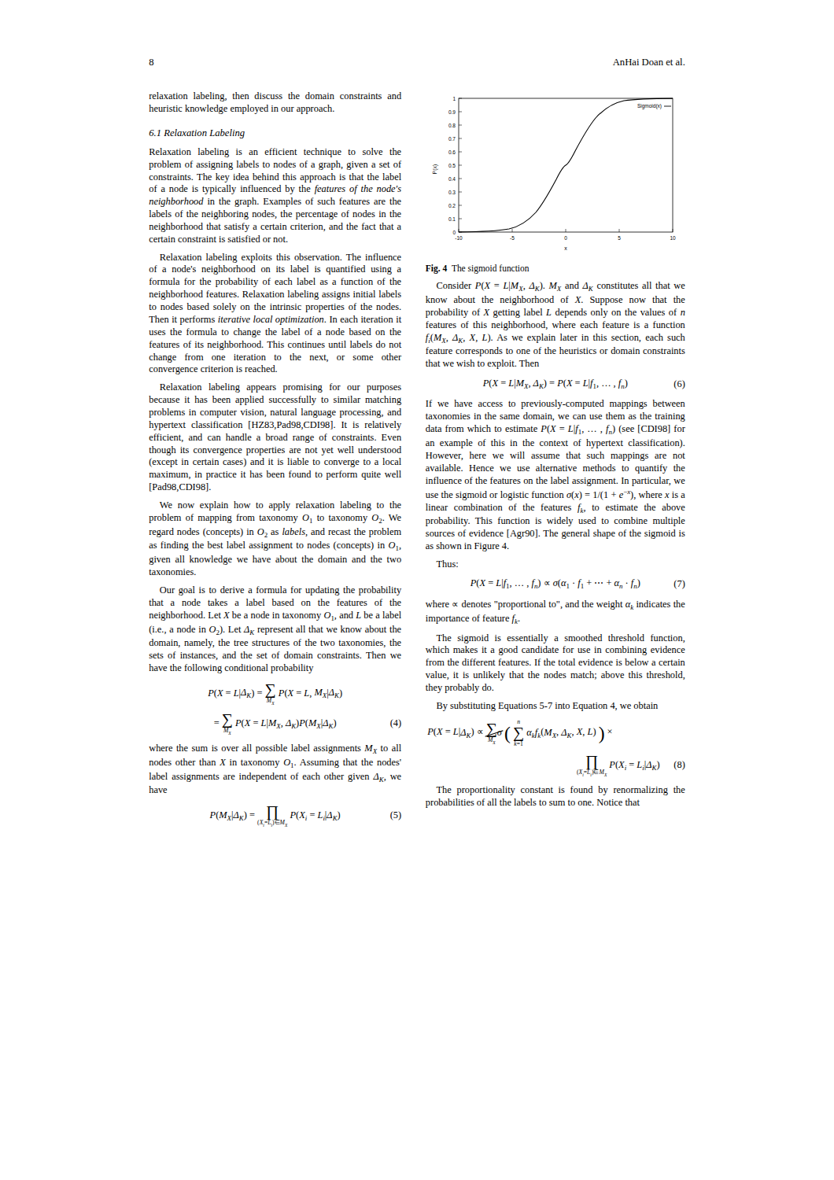8
AnHai Doan et al.
relaxation labeling, then discuss the domain constraints and heuristic knowledge employed in our approach.
6.1 Relaxation Labeling
Relaxation labeling is an efficient technique to solve the problem of assigning labels to nodes of a graph, given a set of constraints. The key idea behind this approach is that the label of a node is typically influenced by the features of the node's neighborhood in the graph. Examples of such features are the labels of the neighboring nodes, the percentage of nodes in the neighborhood that satisfy a certain criterion, and the fact that a certain constraint is satisfied or not.
Relaxation labeling exploits this observation. The influence of a node's neighborhood on its label is quantified using a formula for the probability of each label as a function of the neighborhood features. Relaxation labeling assigns initial labels to nodes based solely on the intrinsic properties of the nodes. Then it performs iterative local optimization. In each iteration it uses the formula to change the label of a node based on the features of its neighborhood. This continues until labels do not change from one iteration to the next, or some other convergence criterion is reached.
Relaxation labeling appears promising for our purposes because it has been applied successfully to similar matching problems in computer vision, natural language processing, and hypertext classification [HZ83,Pad98,CDI98]. It is relatively efficient, and can handle a broad range of constraints. Even though its convergence properties are not yet well understood (except in certain cases) and it is liable to converge to a local maximum, in practice it has been found to perform quite well [Pad98,CDI98].
We now explain how to apply relaxation labeling to the problem of mapping from taxonomy O1 to taxonomy O2. We regard nodes (concepts) in O2 as labels, and recast the problem as finding the best label assignment to nodes (concepts) in O1, given all knowledge we have about the domain and the two taxonomies.
Our goal is to derive a formula for updating the probability that a node takes a label based on the features of the neighborhood. Let X be a node in taxonomy O1, and L be a label (i.e., a node in O2). Let ΔK represent all that we know about the domain, namely, the tree structures of the two taxonomies, the sets of instances, and the set of domain constraints. Then we have the following conditional probability
P(X = L|ΔK) = ∑MX P(X = L, MX|ΔK)
= ∑MX P(X = L|MX, ΔK)P(MX|ΔK) (4)
where the sum is over all possible label assignments MX to all nodes other than X in taxonomy O1. Assuming that the nodes' label assignments are independent of each other given ΔK, we have
P(MX|ΔK) = ∏(Xi=Li)∈MX P(Xi = Li|ΔK) (5)
1 0.9 0.8 0.7 0.6 0.5 0.4 0.3 0.2 0.1 0 -10 -5 0 5 10 x P(x) Sigmoid(x)
Fig. 4 The sigmoid function
Consider P(X = L|MX, ΔK). MX and ΔK constitutes all that we know about the neighborhood of X. Suppose now that the probability of X getting label L depends only on the values of n features of this neighborhood, where each feature is a function fi(MX, ΔK, X, L). As we explain later in this section, each such feature corresponds to one of the heuristics or domain constraints that we wish to exploit. Then
P(X = L|MX, ΔK) = P(X = L|f1, … , fn) (6)
If we have access to previously-computed mappings between taxonomies in the same domain, we can use them as the training data from which to estimate P(X = L|f1, … , fn) (see [CDI98] for an example of this in the context of hypertext classification). However, here we will assume that such mappings are not available. Hence we use alternative methods to quantify the influence of the features on the label assignment. In particular, we use the sigmoid or logistic function σ(x) = 1/(1 + e−x), where x is a linear combination of the features fk, to estimate the above probability. This function is widely used to combine multiple sources of evidence [Agr90]. The general shape of the sigmoid is as shown in Figure 4.
Thus:
P(X = L|f1, … , fn) ∝ σ(α1 · f1 + ⋯ + αn · fn) (7)
where ∝ denotes "proportional to", and the weight αk indicates the importance of feature fk.
The sigmoid is essentially a smoothed threshold function, which makes it a good candidate for use in combining evidence from the different features. If the total evidence is below a certain value, it is unlikely that the nodes match; above this threshold, they probably do.
By substituting Equations 5-7 into Equation 4, we obtain
P(X = L|ΔK) ∝ ∑MX σ ( n∑k=1 αk fk(MX, ΔK, X, L) ) ×
∏(Xi=Li)∈MX P(Xi = Li|ΔK) (8)
The proportionality constant is found by renormalizing the probabilities of all the labels to sum to one. Notice that